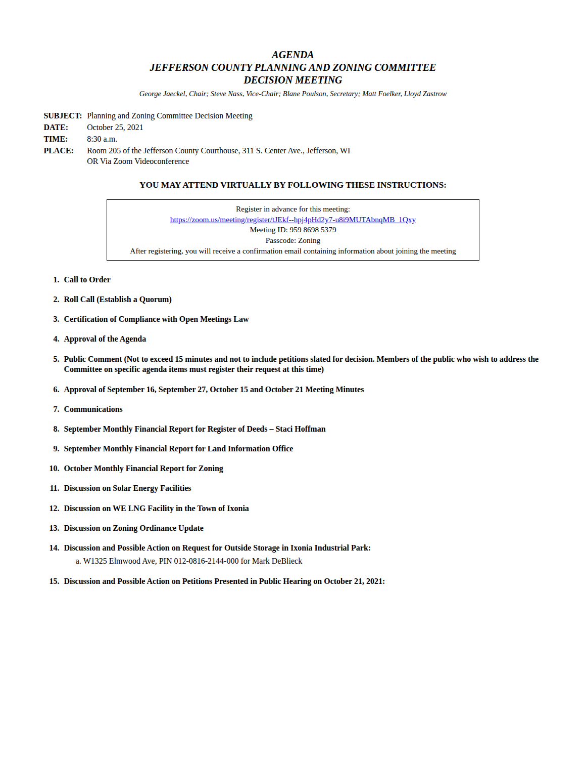AGENDA
JEFFERSON COUNTY PLANNING AND ZONING COMMITTEE
DECISION MEETING
George Jaeckel, Chair; Steve Nass, Vice-Chair; Blane Poulson, Secretary; Matt Foelker, Lloyd Zastrow
| SUBJECT: | Planning and Zoning Committee Decision Meeting |
| DATE: | October 25, 2021 |
| TIME: | 8:30 a.m. |
| PLACE: | Room 205 of the Jefferson County Courthouse, 311 S. Center Ave., Jefferson, WI OR Via Zoom Videoconference |
YOU MAY ATTEND VIRTUALLY BY FOLLOWING THESE INSTRUCTIONS:
Register in advance for this meeting:
https://zoom.us/meeting/register/tJEkf--hpj4pHd2y7-u8i9MUTAbnqMB_1Qxy
Meeting ID: 959 8698 5379
Passcode: Zoning
After registering, you will receive a confirmation email containing information about joining the meeting
Call to Order
Roll Call (Establish a Quorum)
Certification of Compliance with Open Meetings Law
Approval of the Agenda
Public Comment (Not to exceed 15 minutes and not to include petitions slated for decision. Members of the public who wish to address the Committee on specific agenda items must register their request at this time)
Approval of September 16, September 27, October 15 and October 21 Meeting Minutes
Communications
September Monthly Financial Report for Register of Deeds – Staci Hoffman
September Monthly Financial Report for Land Information Office
October Monthly Financial Report for Zoning
Discussion on Solar Energy Facilities
Discussion on WE LNG Facility in the Town of Ixonia
Discussion on Zoning Ordinance Update
Discussion and Possible Action on Request for Outside Storage in Ixonia Industrial Park:
W1325 Elmwood Ave, PIN 012-0816-2144-000 for Mark DeBlieck
Discussion and Possible Action on Petitions Presented in Public Hearing on October 21, 2021: